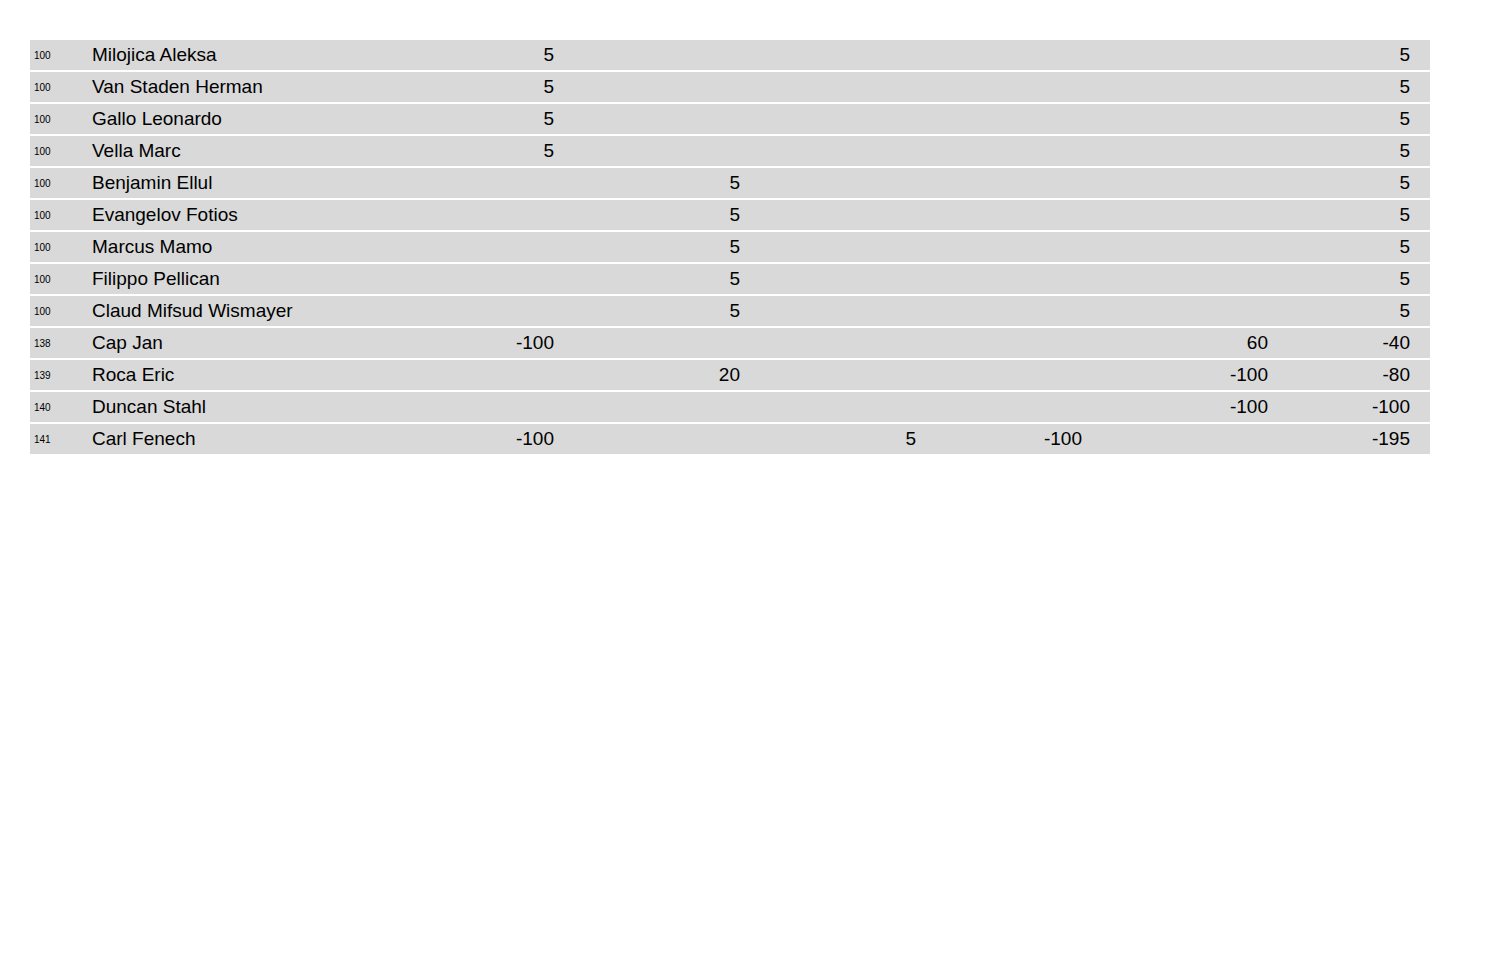| 100 | Milojica Aleksa | 5 | | | | | 5 |
| 100 | Van Staden Herman | 5 | | | | | 5 |
| 100 | Gallo Leonardo | 5 | | | | | 5 |
| 100 | Vella Marc | 5 | | | | | 5 |
| 100 | Benjamin Ellul | | 5 | | | | 5 |
| 100 | Evangelov Fotios | | 5 | | | | 5 |
| 100 | Marcus Mamo | | 5 | | | | 5 |
| 100 | Filippo Pellican | | 5 | | | | 5 |
| 100 | Claud Mifsud Wismayer | | 5 | | | | 5 |
| 138 | Cap Jan | -100 | | | | 60 | -40 |
| 139 | Roca Eric | | 20 | | | -100 | -80 |
| 140 | Duncan Stahl | | | | | -100 | -100 |
| 141 | Carl Fenech | -100 | | 5 | -100 | | -195 |